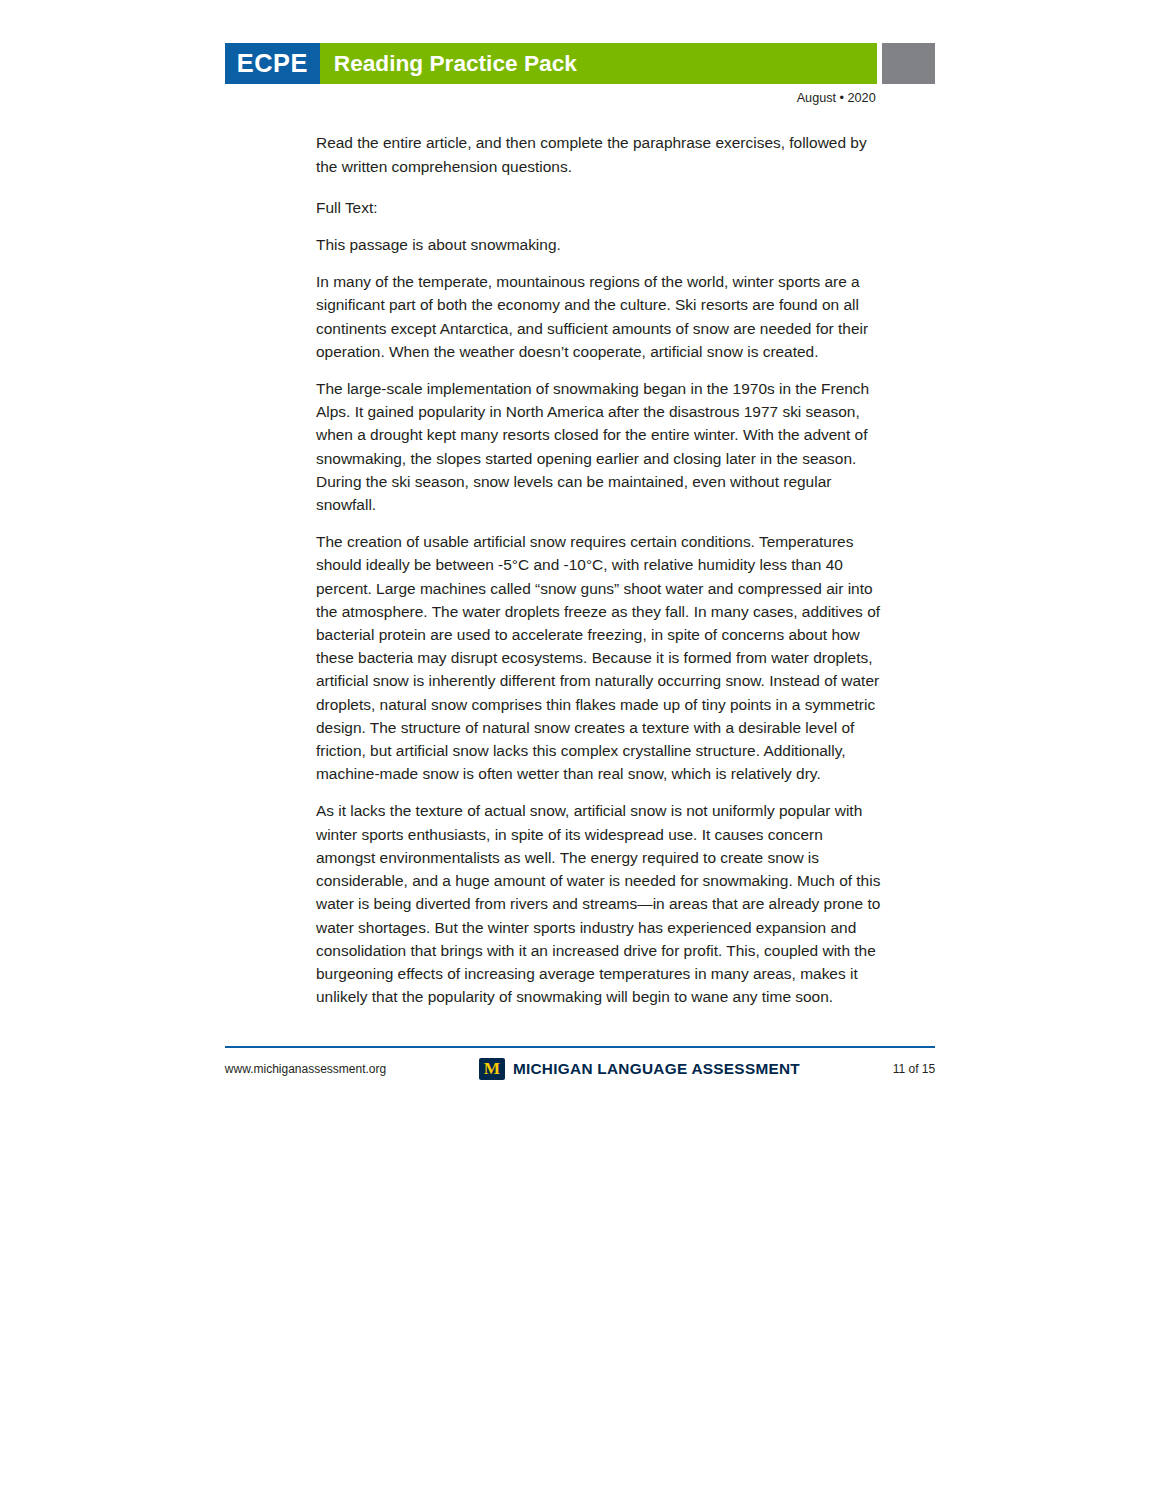ECPE
Reading Practice Pack
August • 2020
Read the entire article, and then complete the paraphrase exercises, followed by the written comprehension questions.
Full Text:
This passage is about snowmaking.
In many of the temperate, mountainous regions of the world, winter sports are a significant part of both the economy and the culture. Ski resorts are found on all continents except Antarctica, and sufficient amounts of snow are needed for their operation. When the weather doesn’t cooperate, artificial snow is created.
The large-scale implementation of snowmaking began in the 1970s in the French Alps. It gained popularity in North America after the disastrous 1977 ski season, when a drought kept many resorts closed for the entire winter. With the advent of snowmaking, the slopes started opening earlier and closing later in the season. During the ski season, snow levels can be maintained, even without regular snowfall.
The creation of usable artificial snow requires certain conditions. Temperatures should ideally be between -5°C and -10°C, with relative humidity less than 40 percent. Large machines called “snow guns” shoot water and compressed air into the atmosphere. The water droplets freeze as they fall. In many cases, additives of bacterial protein are used to accelerate freezing, in spite of concerns about how these bacteria may disrupt ecosystems. Because it is formed from water droplets, artificial snow is inherently different from naturally occurring snow. Instead of water droplets, natural snow comprises thin flakes made up of tiny points in a symmetric design. The structure of natural snow creates a texture with a desirable level of friction, but artificial snow lacks this complex crystalline structure. Additionally, machine-made snow is often wetter than real snow, which is relatively dry.
As it lacks the texture of actual snow, artificial snow is not uniformly popular with winter sports enthusiasts, in spite of its widespread use. It causes concern amongst environmentalists as well. The energy required to create snow is considerable, and a huge amount of water is needed for snowmaking. Much of this water is being diverted from rivers and streams—in areas that are already prone to water shortages. But the winter sports industry has experienced expansion and consolidation that brings with it an increased drive for profit. This, coupled with the burgeoning effects of increasing average temperatures in many areas, makes it unlikely that the popularity of snowmaking will begin to wane any time soon.
www.michiganassessment.org
M
MICHIGAN LANGUAGE ASSESSMENT
11 of 15